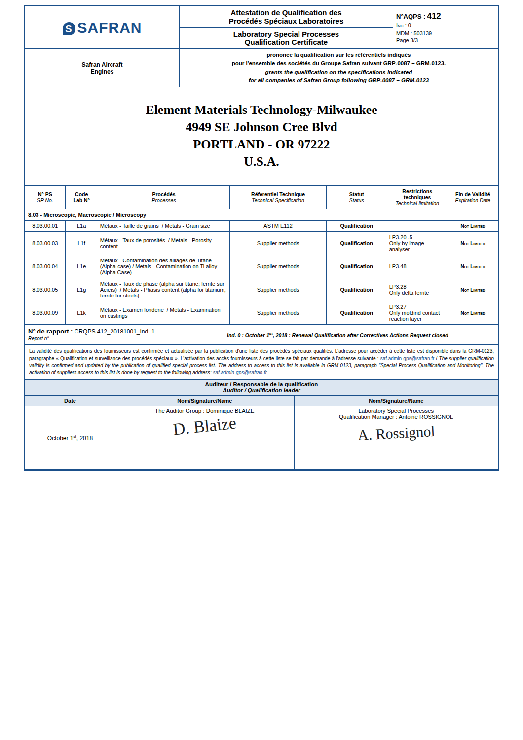| S SAFRAN | Attestation de Qualification des Procédés Spéciaux Laboratoires | N°AQPS : 412 Ind : 0 MDM : 503139 Page 3/3 |
| Laboratory Special Processes Qualification Certificate |
| Safran Aircraft Engines | prononce la qualification sur les référentiels indiqués pour l'ensemble des sociétés du Groupe Safran suivant GRP-0087 – GRM-0123. grants the qualification on the specifications indicated for all companies of Safran Group following GRP-0087 – GRM-0123 |
Element Materials Technology-Milwaukee
4949 SE Johnson Cree Blvd
PORTLAND - OR 97222
U.S.A.
| N° PS SP No. | Code Lab N° | Procédés Processes | Réferentiel Technique Technical Specification | Statut Status | Restrictions techniques Technical limitation | Fin de Validité Expiration Date |
| --- | --- | --- | --- | --- | --- | --- |
| 8.03 - Microscopie, Macroscopie / Microscopy |
| 8.03.00.01 | L1a | Métaux - Taille de grains / Metals - Grain size | ASTM E112 | Qualification | | Not Limited |
| 8.03.00.03 | L1f | Métaux - Taux de porosités / Metals - Porosity content | Supplier methods | Qualification | LP3.20 .5 Only by Image analyser | Not Limited |
| 8.03.00.04 | L1e | Métaux - Contamination des alliages de Titane (Alpha-case) / Metals - Contamination on Ti alloy (Alpha Case) | Supplier methods | Qualification | LP3.48 | Not Limited |
| 8.03.00.05 | L1g | Métaux - Taux de phase (alpha sur titane; ferrite sur Aciers) / Metals - Phasis content (alpha for titanium, ferrite for steels) | Supplier methods | Qualification | LP3.28 Only delta ferrite | Not Limited |
| 8.03.00.09 | L1k | Métaux - Examen fonderie / Metals - Examination on castings | Supplier methods | Qualification | LP3.27 Only moldind contact reaction layer | Not Limited |
| N° de rapport : CRQPS 412_20181001_Ind. 1 Report n° | Ind. 0 : October 1 st , 2018 : Renewal Qualification after Correctives Actions Request closed |
La validité des qualifications des fournisseurs est confirmée et actualisée par la publication d'une liste des procédés spéciaux qualifiés. L'adresse pour accéder à cette liste est disponible dans la GRM-0123, paragraphe « Qualification et surveillance des procédés spéciaux ». L'activation des accès fournisseurs à cette liste se fait par demande à l'adresse suivante : saf.admin-gps@safran.fr / The supplier qualification validity is confirmed and updated by the publication of qualified special process list. The address to access to this list is available in GRM-0123, paragraph "Special Process Qualification and Monitoring". The activation of suppliers access to this list is done by request to the following address: saf.admin-gps@safran.fr
Auditeur / Responsable de la qualification
Auditor / Qualification leader
| Date | Nom/Signature/Name | Nom/Signature/Name |
| --- | --- | --- |
| October 1 st , 2018 | The Auditor Group : Dominique BLAIZE D. Blaize | Laboratory Special Processes Qualification Manager : Antoine ROSSIGNOL A. Rossignol |